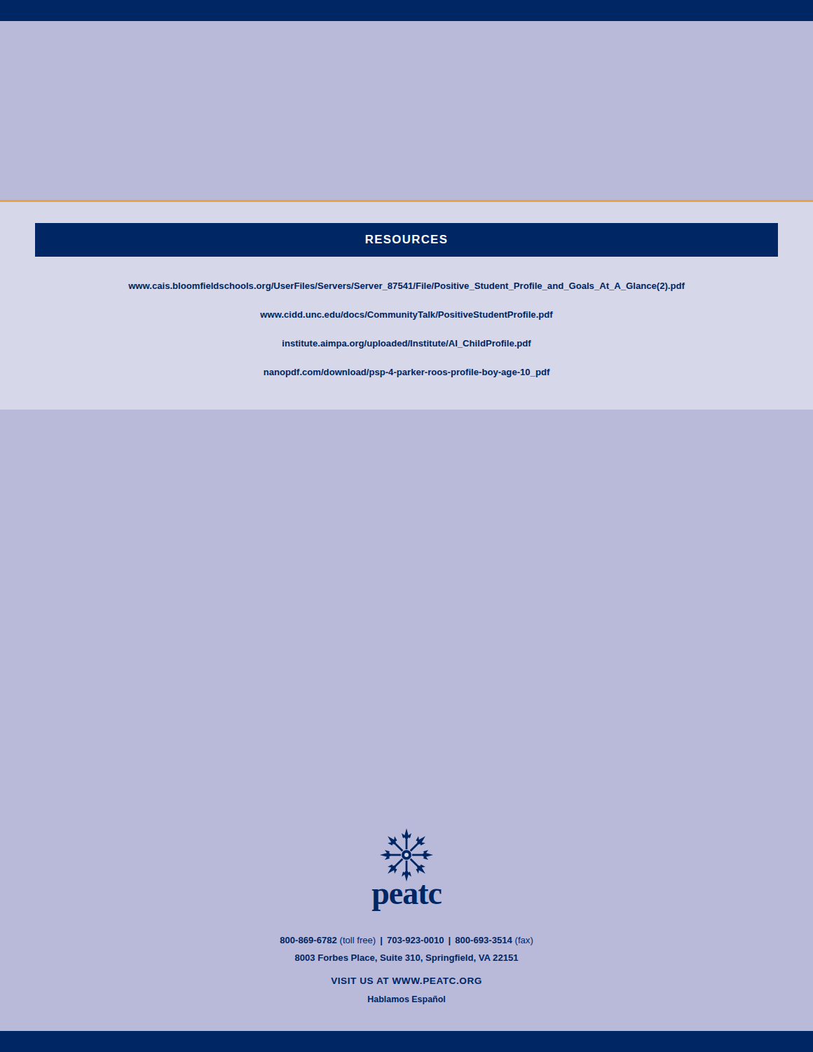RESOURCES
www.cais.bloomfieldschools.org/UserFiles/Servers/Server_87541/File/Positive_Student_Profile_and_Goals_At_A_Glance(2).pdf
www.cidd.unc.edu/docs/CommunityTalk/PositiveStudentProfile.pdf
institute.aimpa.org/uploaded/Institute/AI_ChildProfile.pdf
nanopdf.com/download/psp-4-parker-roos-profile-boy-age-10_pdf
peatc
800-869-6782 (toll free)|703-923-0010|800-693-3514 (fax)
8003 Forbes Place, Suite 310, Springfield, VA 22151
VISIT US AT WWW.PEATC.ORG
Hablamos Español